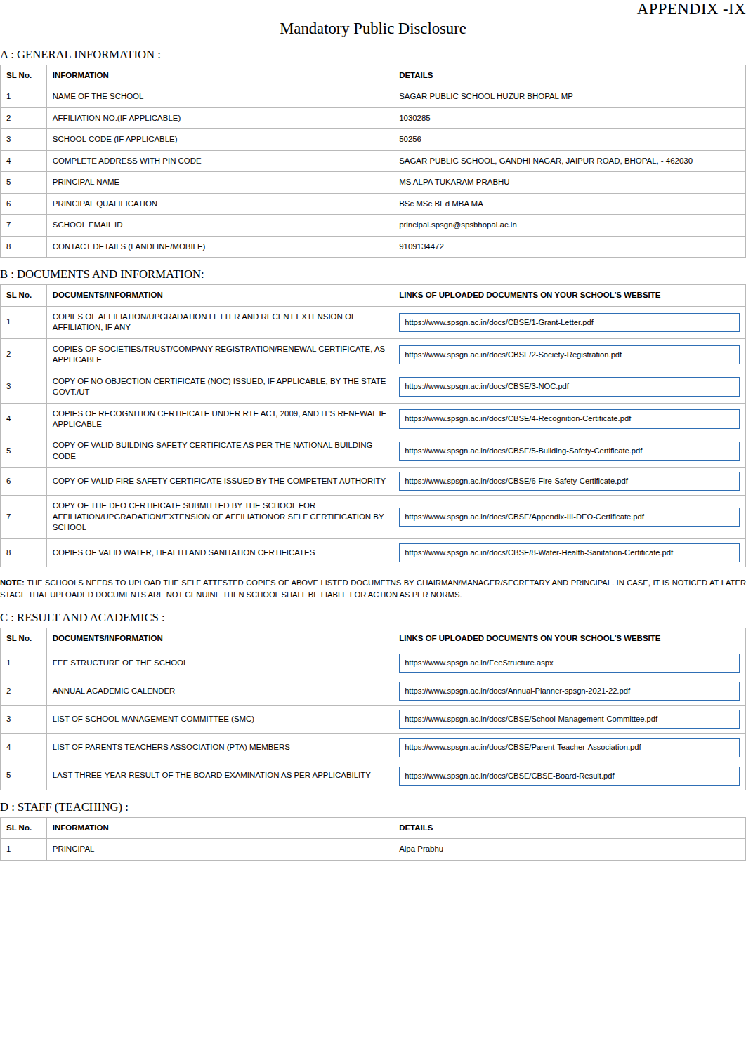APPENDIX -IX
Mandatory Public Disclosure
A : GENERAL INFORMATION :
| SL No. | INFORMATION | DETAILS |
| --- | --- | --- |
| 1 | NAME OF THE SCHOOL | SAGAR PUBLIC SCHOOL HUZUR BHOPAL MP |
| 2 | AFFILIATION NO.(IF APPLICABLE) | 1030285 |
| 3 | SCHOOL CODE (IF APPLICABLE) | 50256 |
| 4 | COMPLETE ADDRESS WITH PIN CODE | SAGAR PUBLIC SCHOOL, GANDHI NAGAR, JAIPUR ROAD, BHOPAL, - 462030 |
| 5 | PRINCIPAL NAME | MS ALPA TUKARAM PRABHU |
| 6 | PRINCIPAL QUALIFICATION | BSc MSc BEd MBA MA |
| 7 | SCHOOL EMAIL ID | principal.spsgn@spsbhopal.ac.in |
| 8 | CONTACT DETAILS (LANDLINE/MOBILE) | 9109134472 |
B : DOCUMENTS AND INFORMATION:
| SL No. | DOCUMENTS/INFORMATION | LINKS OF UPLOADED DOCUMENTS ON YOUR SCHOOL'S WEBSITE |
| --- | --- | --- |
| 1 | COPIES OF AFFILIATION/UPGRADATION LETTER AND RECENT EXTENSION OF AFFILIATION, IF ANY | https://www.spsgn.ac.in/docs/CBSE/1-Grant-Letter.pdf |
| 2 | COPIES OF SOCIETIES/TRUST/COMPANY REGISTRATION/RENEWAL CERTIFICATE, AS APPLICABLE | https://www.spsgn.ac.in/docs/CBSE/2-Society-Registration.pdf |
| 3 | COPY OF NO OBJECTION CERTIFICATE (NOC) ISSUED, IF APPLICABLE, BY THE STATE GOVT./UT | https://www.spsgn.ac.in/docs/CBSE/3-NOC.pdf |
| 4 | COPIES OF RECOGNITION CERTIFICATE UNDER RTE ACT, 2009, AND IT'S RENEWAL IF APPLICABLE | https://www.spsgn.ac.in/docs/CBSE/4-Recognition-Certificate.pdf |
| 5 | COPY OF VALID BUILDING SAFETY CERTIFICATE AS PER THE NATIONAL BUILDING CODE | https://www.spsgn.ac.in/docs/CBSE/5-Building-Safety-Certificate.pdf |
| 6 | COPY OF VALID FIRE SAFETY CERTIFICATE ISSUED BY THE COMPETENT AUTHORITY | https://www.spsgn.ac.in/docs/CBSE/6-Fire-Safety-Certificate.pdf |
| 7 | COPY OF THE DEO CERTIFICATE SUBMITTED BY THE SCHOOL FOR AFFILIATION/UPGRADATION/EXTENSION OF AFFILIATIONOR SELF CERTIFICATION BY SCHOOL | https://www.spsgn.ac.in/docs/CBSE/Appendix-III-DEO-Certificate.pdf |
| 8 | COPIES OF VALID WATER, HEALTH AND SANITATION CERTIFICATES | https://www.spsgn.ac.in/docs/CBSE/8-Water-Health-Sanitation-Certificate.pdf |
NOTE: THE SCHOOLS NEEDS TO UPLOAD THE SELF ATTESTED COPIES OF ABOVE LISTED DOCUMETNS BY CHAIRMAN/MANAGER/SECRETARY AND PRINCIPAL. IN CASE, IT IS NOTICED AT LATER STAGE THAT UPLOADED DOCUMENTS ARE NOT GENUINE THEN SCHOOL SHALL BE LIABLE FOR ACTION AS PER NORMS.
C : RESULT AND ACADEMICS :
| SL No. | DOCUMENTS/INFORMATION | LINKS OF UPLOADED DOCUMENTS ON YOUR SCHOOL'S WEBSITE |
| --- | --- | --- |
| 1 | FEE STRUCTURE OF THE SCHOOL | https://www.spsgn.ac.in/FeeStructure.aspx |
| 2 | ANNUAL ACADEMIC CALENDER | https://www.spsgn.ac.in/docs/Annual-Planner-spsgn-2021-22.pdf |
| 3 | LIST OF SCHOOL MANAGEMENT COMMITTEE (SMC) | https://www.spsgn.ac.in/docs/CBSE/School-Management-Committee.pdf |
| 4 | LIST OF PARENTS TEACHERS ASSOCIATION (PTA) MEMBERS | https://www.spsgn.ac.in/docs/CBSE/Parent-Teacher-Association.pdf |
| 5 | LAST THREE-YEAR RESULT OF THE BOARD EXAMINATION AS PER APPLICABILITY | https://www.spsgn.ac.in/docs/CBSE/CBSE-Board-Result.pdf |
D : STAFF (TEACHING) :
| SL No. | INFORMATION | DETAILS |
| --- | --- | --- |
| 1 | PRINCIPAL | Alpa Prabhu |